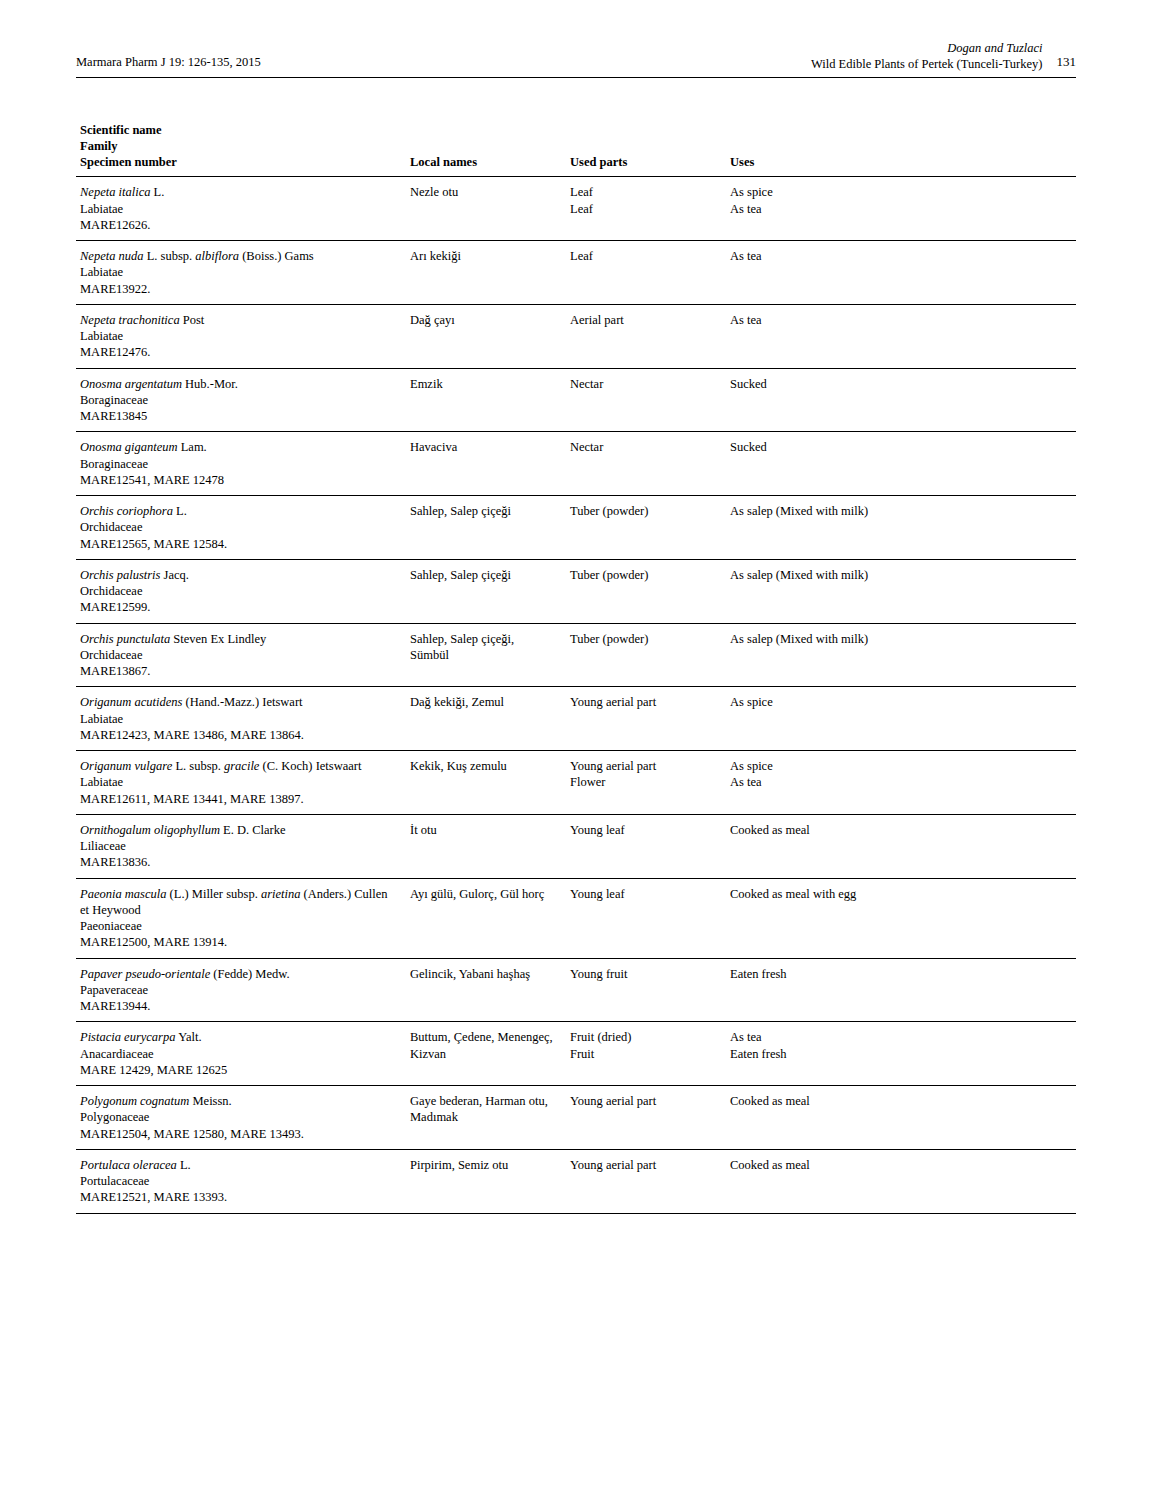Marmara Pharm J 19: 126-135, 2015
Dogan and Tuzlaci
Wild Edible Plants of Pertek (Tunceli-Turkey)
131
| Scientific name Family Specimen number | Local names | Used parts | Uses |
| --- | --- | --- | --- |
| Nepeta italica L. Labiatae MARE12626. | Nezle otu | Leaf Leaf | As spice As tea |
| Nepeta nuda L. subsp. albiflora (Boiss.) Gams Labiatae MARE13922. | Arı kekiği | Leaf | As tea |
| Nepeta trachonitica Post Labiatae MARE12476. | Dağ çayı | Aerial part | As tea |
| Onosma argentatum Hub.-Mor. Boraginaceae MARE13845 | Emzik | Nectar | Sucked |
| Onosma giganteum Lam. Boraginaceae MARE12541, MARE 12478 | Havaciva | Nectar | Sucked |
| Orchis coriophora L. Orchidaceae MARE12565, MARE 12584. | Sahlep, Salep çiçeği | Tuber (powder) | As salep (Mixed with milk) |
| Orchis palustris Jacq. Orchidaceae MARE12599. | Sahlep, Salep çiçeği | Tuber (powder) | As salep (Mixed with milk) |
| Orchis punctulata Steven Ex Lindley Orchidaceae MARE13867. | Sahlep, Salep çiçeği, Sümbül | Tuber (powder) | As salep (Mixed with milk) |
| Origanum acutidens (Hand.-Mazz.) Ietswart Labiatae MARE12423, MARE 13486, MARE 13864. | Dağ kekiği, Zemul | Young aerial part | As spice |
| Origanum vulgare L. subsp. gracile (C. Koch) Ietswaart Labiatae MARE12611, MARE 13441, MARE 13897. | Kekik, Kuş zemulu | Young aerial part Flower | As spice As tea |
| Ornithogalum oligophyllum E. D. Clarke Liliaceae MARE13836. | İt otu | Young leaf | Cooked as meal |
| Paeonia mascula (L.) Miller subsp. arietina (Anders.) Cullen et Heywood Paeoniaceae MARE12500, MARE 13914. | Ayı gülü, Gulorç, Gül horç | Young leaf | Cooked as meal with egg |
| Papaver pseudo-orientale (Fedde) Medw. Papaveraceae MARE13944. | Gelincik, Yabani haşhaş | Young fruit | Eaten fresh |
| Pistacia eurycarpa Yalt. Anacardiaceae MARE 12429, MARE 12625 | Buttum, Çedene, Menengeç, Kizvan | Fruit (dried) Fruit | As tea Eaten fresh |
| Polygonum cognatum Meissn. Polygonaceae MARE12504, MARE 12580, MARE 13493. | Gaye bederan, Harman otu, Madımak | Young aerial part | Cooked as meal |
| Portulaca oleracea L. Portulacaceae MARE12521, MARE 13393. | Pirpirim, Semiz otu | Young aerial part | Cooked as meal |